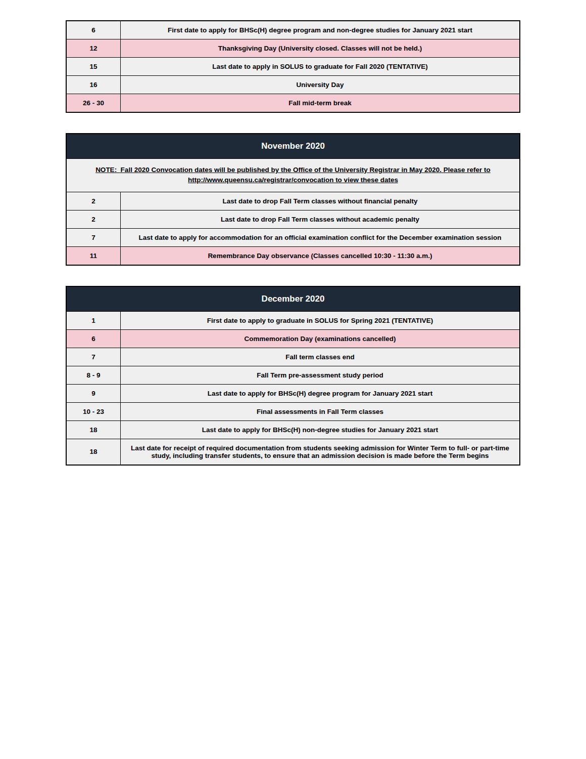| 6 | First date to apply for BHSc(H) degree program and non-degree studies for January 2021 start |
| 12 | Thanksgiving Day (University closed. Classes will not be held.) |
| 15 | Last date to apply in SOLUS to graduate for Fall 2020 (TENTATIVE) |
| 16 | University Day |
| 26 - 30 | Fall mid-term break |
| November 2020 |
| NOTE: Fall 2020 Convocation dates will be published by the Office of the University Registrar in May 2020. Please refer to http://www.queensu.ca/registrar/convocation to view these dates |
| 2 | Last date to drop Fall Term classes without financial penalty |
| 2 | Last date to drop Fall Term classes without academic penalty |
| 7 | Last date to apply for accommodation for an official examination conflict for the December examination session |
| 11 | Remembrance Day observance (Classes cancelled 10:30 - 11:30 a.m.) |
| December 2020 |
| 1 | First date to apply to graduate in SOLUS for Spring 2021 (TENTATIVE) |
| 6 | Commemoration Day (examinations cancelled) |
| 7 | Fall term classes end |
| 8 - 9 | Fall Term pre-assessment study period |
| 9 | Last date to apply for BHSc(H) degree program for January 2021 start |
| 10 - 23 | Final assessments in Fall Term classes |
| 18 | Last date to apply for BHSc(H) non-degree studies for January 2021 start |
| 18 | Last date for receipt of required documentation from students seeking admission for Winter Term to full- or part-time study, including transfer students, to ensure that an admission decision is made before the Term begins |